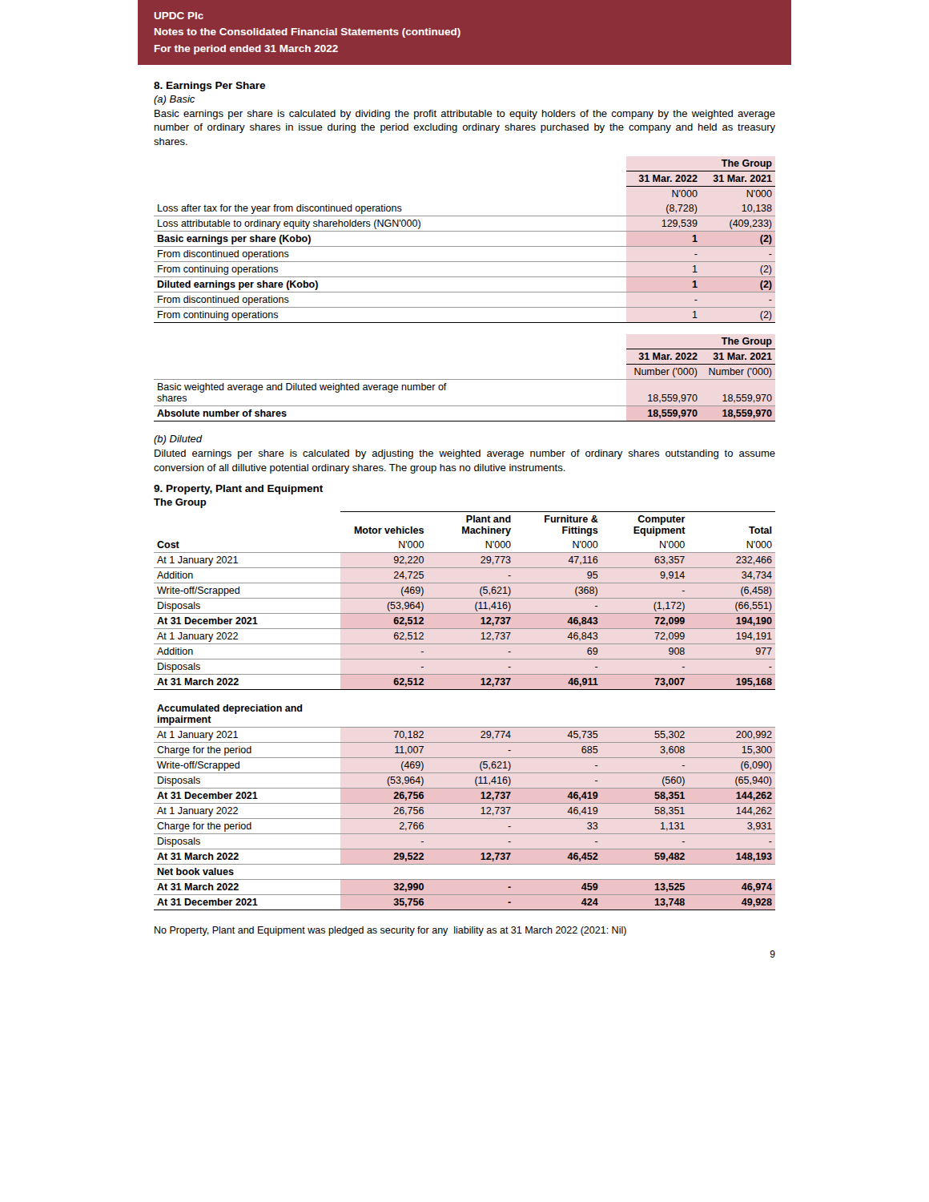UPDC Plc
Notes to the Consolidated Financial Statements (continued)
For the period ended 31 March 2022
8. Earnings Per Share
(a) Basic
Basic earnings per share is calculated by dividing the profit attributable to equity holders of the company by the weighted average number of ordinary shares in issue during the period excluding ordinary shares purchased by the company and held as treasury shares.
| | | The Group |
| | | 31 Mar. 2022 | 31 Mar. 2021 |
| | | N'000 | N'000 |
| Loss after tax for the year from discontinued operations | | (8,728) | 10,138 |
| Loss attributable to ordinary equity shareholders (NGN'000) | | 129,539 | (409,233) |
| Basic earnings per share (Kobo) | | 1 | (2) |
| From discontinued operations | | - | - |
| From continuing operations | | 1 | (2) |
| Diluted earnings per share (Kobo) | | 1 | (2) |
| From discontinued operations | | - | - |
| From continuing operations | | 1 | (2) |
| | | The Group |
| | | 31 Mar. 2022 | 31 Mar. 2021 |
| | | Number ('000) | Number ('000) |
| Basic weighted average and Diluted weighted average number of shares | | 18,559,970 | 18,559,970 |
| Absolute number of shares | | 18,559,970 | 18,559,970 |
(b) Diluted
Diluted earnings per share is calculated by adjusting the weighted average number of ordinary shares outstanding to assume conversion of all dillutive potential ordinary shares. The group has no dilutive instruments.
9. Property, Plant and Equipment
The Group
| | Motor vehicles | Plant and Machinery | Furniture & Fittings | Computer Equipment | Total |
| Cost | N'000 | N'000 | N'000 | N'000 | N'000 |
| At 1 January 2021 | 92,220 | 29,773 | 47,116 | 63,357 | 232,466 |
| Addition | 24,725 | - | 95 | 9,914 | 34,734 |
| Write-off/Scrapped | (469) | (5,621) | (368) | - | (6,458) |
| Disposals | (53,964) | (11,416) | - | (1,172) | (66,551) |
| At 31 December 2021 | 62,512 | 12,737 | 46,843 | 72,099 | 194,190 |
| At 1 January 2022 | 62,512 | 12,737 | 46,843 | 72,099 | 194,191 |
| Addition | - | - | 69 | 908 | 977 |
| Disposals | - | - | - | - | - |
| At 31 March 2022 | 62,512 | 12,737 | 46,911 | 73,007 | 195,168 |
| Accumulated depreciation and impairment | | | | | |
| At 1 January 2021 | 70,182 | 29,774 | 45,735 | 55,302 | 200,992 |
| Charge for the period | 11,007 | - | 685 | 3,608 | 15,300 |
| Write-off/Scrapped | (469) | (5,621) | - | - | (6,090) |
| Disposals | (53,964) | (11,416) | - | (560) | (65,940) |
| At 31 December 2021 | 26,756 | 12,737 | 46,419 | 58,351 | 144,262 |
| At 1 January 2022 | 26,756 | 12,737 | 46,419 | 58,351 | 144,262 |
| Charge for the period | 2,766 | - | 33 | 1,131 | 3,931 |
| Disposals | - | - | - | - | - |
| At 31 March 2022 | 29,522 | 12,737 | 46,452 | 59,482 | 148,193 |
| Net book values | | | | | |
| At 31 March 2022 | 32,990 | - | 459 | 13,525 | 46,974 |
| At 31 December 2021 | 35,756 | - | 424 | 13,748 | 49,928 |
No Property, Plant and Equipment was pledged as security for any liability as at 31 March 2022 (2021: Nil)
9